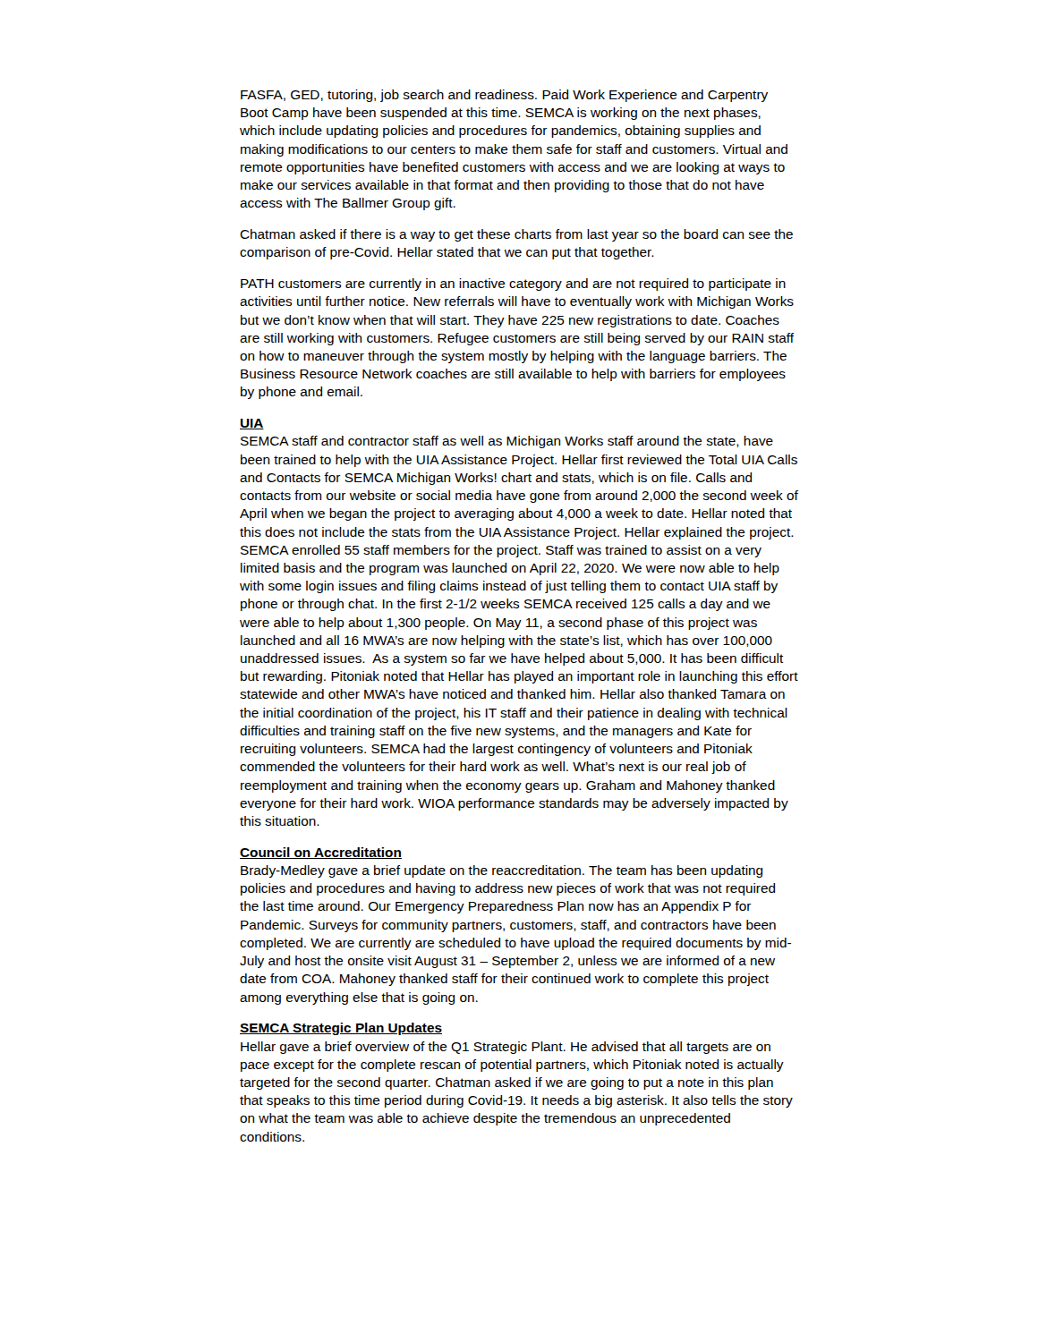FASFA, GED, tutoring, job search and readiness. Paid Work Experience and Carpentry Boot Camp have been suspended at this time. SEMCA is working on the next phases, which include updating policies and procedures for pandemics, obtaining supplies and making modifications to our centers to make them safe for staff and customers. Virtual and remote opportunities have benefited customers with access and we are looking at ways to make our services available in that format and then providing to those that do not have access with The Ballmer Group gift.
Chatman asked if there is a way to get these charts from last year so the board can see the comparison of pre-Covid. Hellar stated that we can put that together.
PATH customers are currently in an inactive category and are not required to participate in activities until further notice. New referrals will have to eventually work with Michigan Works but we don’t know when that will start. They have 225 new registrations to date. Coaches are still working with customers. Refugee customers are still being served by our RAIN staff on how to maneuver through the system mostly by helping with the language barriers. The Business Resource Network coaches are still available to help with barriers for employees by phone and email.
UIA
SEMCA staff and contractor staff as well as Michigan Works staff around the state, have been trained to help with the UIA Assistance Project. Hellar first reviewed the Total UIA Calls and Contacts for SEMCA Michigan Works! chart and stats, which is on file. Calls and contacts from our website or social media have gone from around 2,000 the second week of April when we began the project to averaging about 4,000 a week to date. Hellar noted that this does not include the stats from the UIA Assistance Project. Hellar explained the project. SEMCA enrolled 55 staff members for the project. Staff was trained to assist on a very limited basis and the program was launched on April 22, 2020. We were now able to help with some login issues and filing claims instead of just telling them to contact UIA staff by phone or through chat. In the first 2-1/2 weeks SEMCA received 125 calls a day and we were able to help about 1,300 people. On May 11, a second phase of this project was launched and all 16 MWA’s are now helping with the state’s list, which has over 100,000 unaddressed issues. As a system so far we have helped about 5,000. It has been difficult but rewarding. Pitoniak noted that Hellar has played an important role in launching this effort statewide and other MWA’s have noticed and thanked him. Hellar also thanked Tamara on the initial coordination of the project, his IT staff and their patience in dealing with technical difficulties and training staff on the five new systems, and the managers and Kate for recruiting volunteers. SEMCA had the largest contingency of volunteers and Pitoniak commended the volunteers for their hard work as well. What’s next is our real job of reemployment and training when the economy gears up. Graham and Mahoney thanked everyone for their hard work. WIOA performance standards may be adversely impacted by this situation.
Council on Accreditation
Brady-Medley gave a brief update on the reaccreditation. The team has been updating policies and procedures and having to address new pieces of work that was not required the last time around. Our Emergency Preparedness Plan now has an Appendix P for Pandemic. Surveys for community partners, customers, staff, and contractors have been completed. We are currently are scheduled to have upload the required documents by mid-July and host the onsite visit August 31 – September 2, unless we are informed of a new date from COA. Mahoney thanked staff for their continued work to complete this project among everything else that is going on.
SEMCA Strategic Plan Updates
Hellar gave a brief overview of the Q1 Strategic Plant. He advised that all targets are on pace except for the complete rescan of potential partners, which Pitoniak noted is actually targeted for the second quarter. Chatman asked if we are going to put a note in this plan that speaks to this time period during Covid-19. It needs a big asterisk. It also tells the story on what the team was able to achieve despite the tremendous an unprecedented conditions.